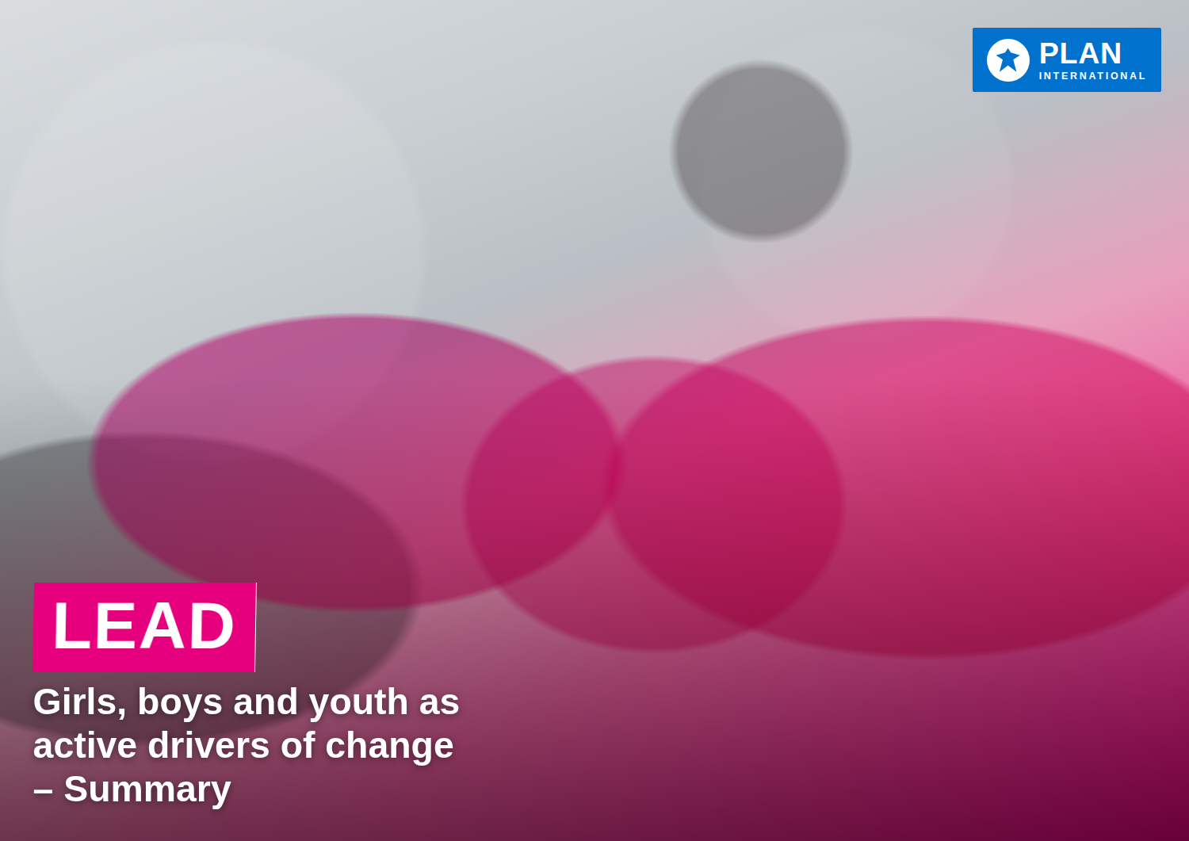PLAN INTERNATIONAL
LEAD
Girls, boys and youth as active drivers of change – Summary